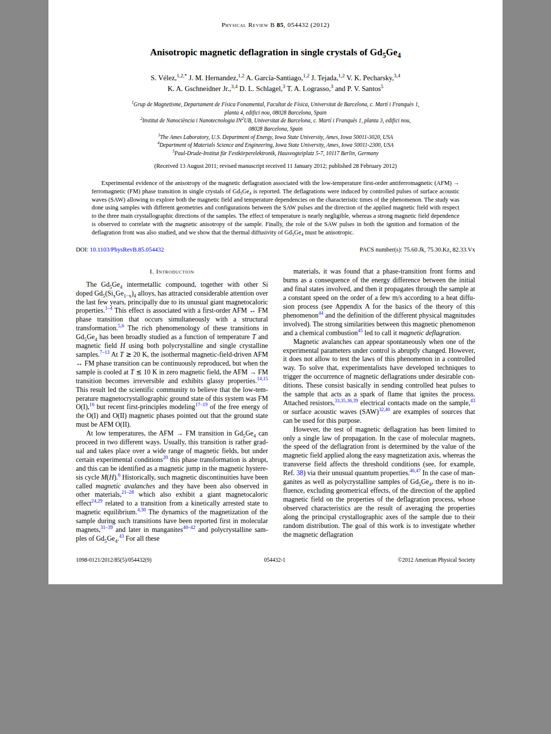Physical Review B 85, 054432 (2012)
Anisotropic magnetic deflagration in single crystals of Gd5Ge4
S. Vélez,1,2,* J. M. Hernandez,1,2 A. García-Santiago,1,2 J. Tejada,1,2 V. K. Pecharsky,3,4
K. A. Gschneidner Jr.,3,4 D. L. Schlagel,3 T. A. Lograsso,3 and P. V. Santos5
1Grup de Magnetisme, Departament de Física Fonamental, Facultat de Física, Universitat de Barcelona, c. Martí i Franquès 1,
planta 4, edifici nou, 08028 Barcelona, Spain
2Institut de Nanociència i Nanotecnologia IN2UB, Universitat de Barcelona, c. Martí i Franquès 1, planta 3, edifici nou,
08028 Barcelona, Spain
3The Ames Laboratory, U.S. Department of Energy, Iowa State University, Ames, Iowa 50011-3020, USA
4Department of Materials Science and Engineering, Iowa State University, Ames, Iowa 50011-2300, USA
5Paul-Drude-Institut für Festkörperelektronik, Hausvogteiplatz 5-7, 10117 Berlin, Germany
(Received 13 August 2011; revised manuscript received 11 January 2012; published 28 February 2012)
Experimental evidence of the anisotropy of the magnetic deflagration associated with the low-temperature first-order antiferromagnetic (AFM) → ferromagnetic (FM) phase transition in single crystals of Gd5Ge4 is reported. The deflagrations were induced by controlled pulses of surface acoustic waves (SAW) allowing to explore both the magnetic field and temperature dependencies on the characteristic times of the phenomenon. The study was done using samples with different geometries and configurations between the SAW pulses and the direction of the applied magnetic field with respect to the three main crystallographic directions of the samples. The effect of temperature is nearly negligible, whereas a strong magnetic field dependence is observed to correlate with the magnetic anisotropy of the sample. Finally, the role of the SAW pulses in both the ignition and formation of the deflagration front was also studied, and we show that the thermal diffusivity of Gd5Ge4 must be anisotropic.
DOI: 10.1103/PhysRevB.85.054432 PACS number(s): 75.60.Jk, 75.30.Kz, 82.33.Vx
I. Introduction
The Gd5Ge4 intermetallic compound, together with other Si doped Gd5(SixGe1−x)4 alloys, has attracted considerable attention over the last few years, principally due to its unusual giant magnetocaloric properties.1–4 This effect is associated with a first-order AFM ↔ FM phase transition that occurs simultaneously with a structural transformation.5,6 The rich phenomenology of these transitions in Gd5Ge4 has been broadly studied as a function of temperature T and magnetic field H using both polycrystalline and single crystalline samples.7–13 At T ≳ 20 K, the isothermal magnetic-field-driven AFM ↔ FM phase transition can be continuously reproduced, but when the sample is cooled at T ≲ 10 K in zero magnetic field, the AFM → FM transition becomes irreversible and exhibits glassy properties.14,15 This result led the scientific community to believe that the low-temperature magnetocrystallographic ground state of this system was FM O(I),16 but recent first-principles modeling17–19 of the free energy of the O(I) and O(II) magnetic phases pointed out that the ground state must be AFM O(II).
At low temperatures, the AFM → FM transition in Gd5Ge4 can proceed in two different ways. Usually, this transition is rather gradual and takes place over a wide range of magnetic fields, but under certain experimental conditions20 this phase transformation is abrupt, and this can be identified as a magnetic jump in the magnetic hysteresis cycle M(H).6 Historically, such magnetic discontinuities have been called magnetic avalanches and they have been also observed in other materials,21–28 which also exhibit a giant magnetocaloric effect24,29 related to a transition from a kinetically arrested state to magnetic equilibrium.4,30 The dynamics of the magnetization of the sample during such transitions have been reported first in molecular magnets,31–39 and later in manganites40–42 and polycrystalline samples of Gd5Ge4.43 For all these
materials, it was found that a phase-transition front forms and burns as a consequence of the energy difference between the initial and final states involved, and then it propagates through the sample at a constant speed on the order of a few m/s according to a heat diffusion process (see Appendix A for the basics of the theory of this phenomenon44 and the definition of the different physical magnitudes involved). The strong similarities between this magnetic phenomenon and a chemical combustion45 led to call it magnetic deflagration.
Magnetic avalanches can appear spontaneously when one of the experimental parameters under control is abruptly changed. However, it does not allow to test the laws of this phenomenon in a controlled way. To solve that, experimentalists have developed techniques to trigger the occurrence of magnetic deflagrations under desirable conditions. These consist basically in sending controlled heat pulses to the sample that acts as a spark of flame that ignites the process. Attached resistors,33,35,36,39 electrical contacts made on the sample,43 or surface acoustic waves (SAW)32,40 are examples of sources that can be used for this purpose.
However, the test of magnetic deflagration has been limited to only a single law of propagation. In the case of molecular magnets, the speed of the deflagration front is determined by the value of the magnetic field applied along the easy magnetization axis, whereas the transverse field affects the threshold conditions (see, for example, Ref. 38) via their unusual quantum properties.46,47 In the case of manganites as well as polycrystalline samples of Gd5Ge4, there is no influence, excluding geometrical effects, of the direction of the applied magnetic field on the properties of the deflagration process, whose observed characteristics are the result of averaging the properties along the principal crystallographic axes of the sample due to their random distribution. The goal of this work is to investigate whether the magnetic deflagration
1098-0121/2012/85(5)/054432(9) 054432-1 ©2012 American Physical Society